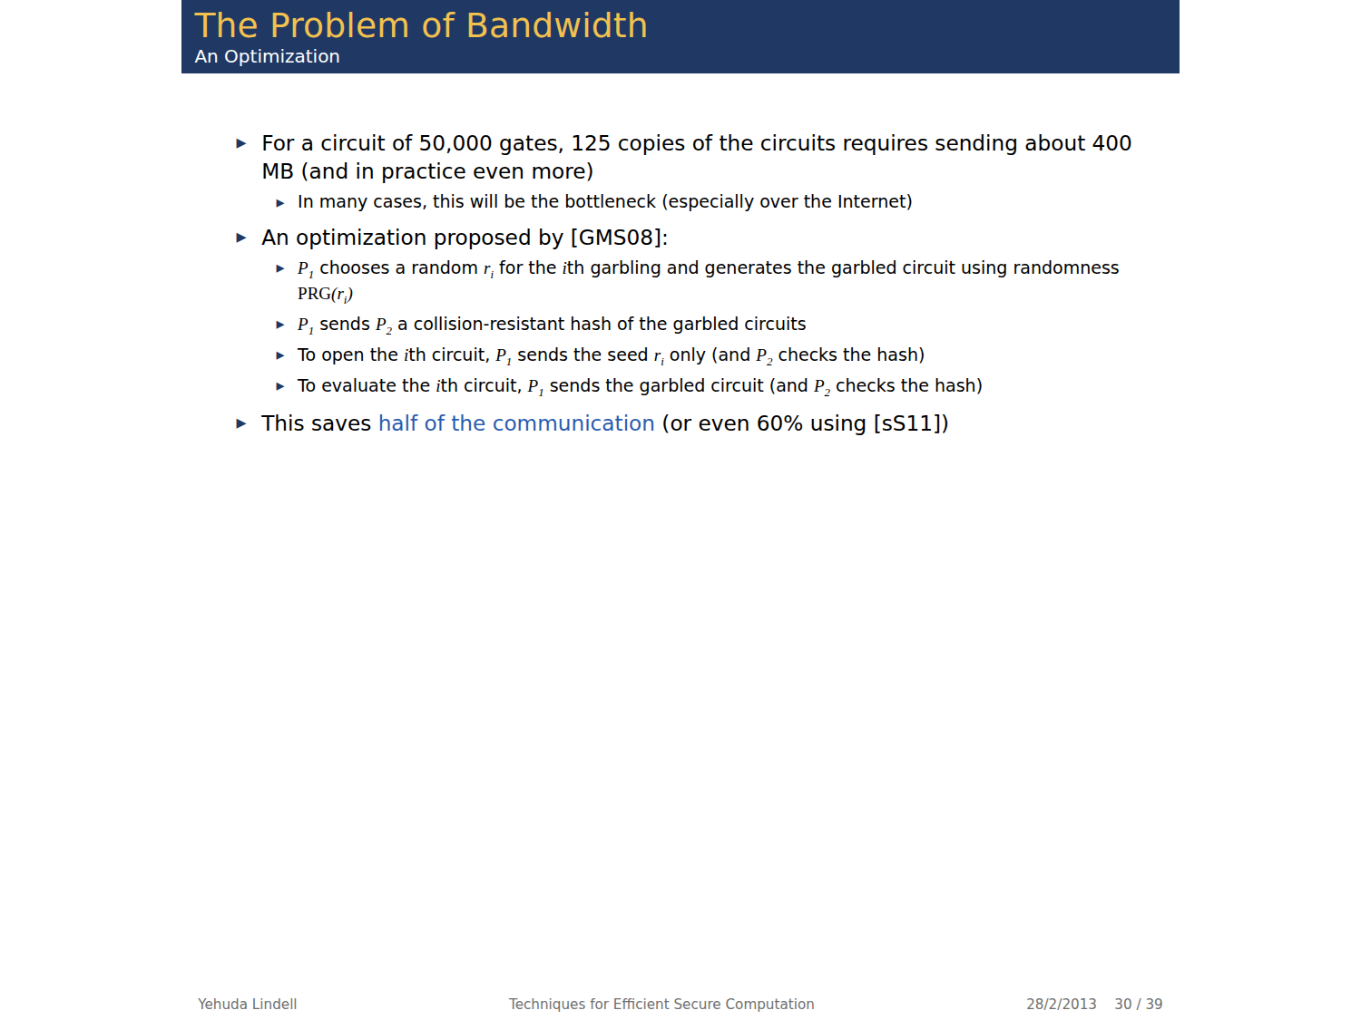The Problem of Bandwidth
An Optimization
For a circuit of 50,000 gates, 125 copies of the circuits requires sending about 400 MB (and in practice even more)
In many cases, this will be the bottleneck (especially over the Internet)
An optimization proposed by [GMS08]:
P1 chooses a random ri for the ith garbling and generates the garbled circuit using randomness PRG(ri)
P1 sends P2 a collision-resistant hash of the garbled circuits
To open the ith circuit, P1 sends the seed ri only (and P2 checks the hash)
To evaluate the ith circuit, P1 sends the garbled circuit (and P2 checks the hash)
This saves half of the communication (or even 60% using [sS11])
Yehuda Lindell
Techniques for Efficient Secure Computation
28/2/2013 30 / 39